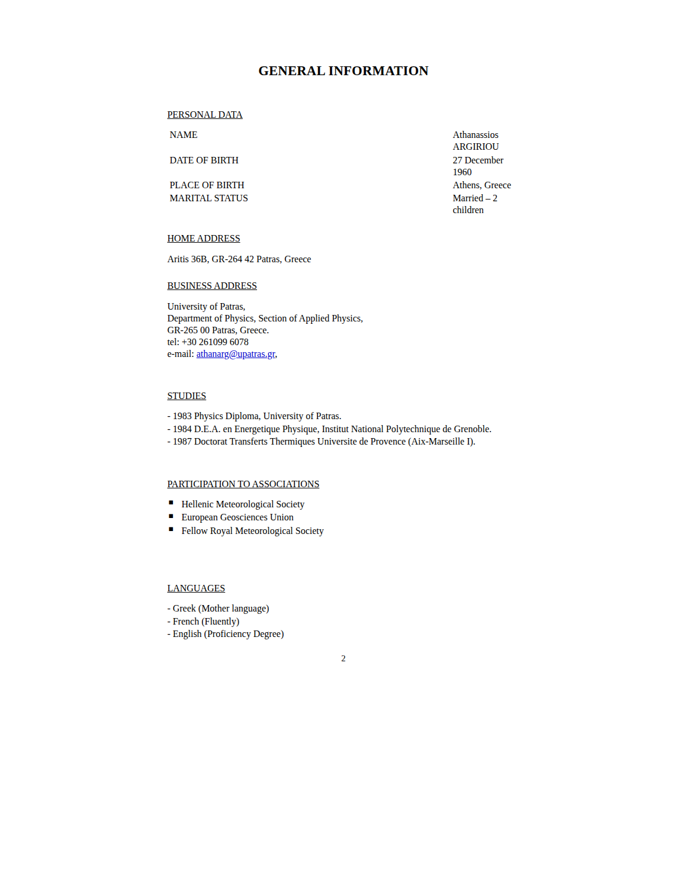GENERAL INFORMATION
PERSONAL DATA
| NAME | Athanassios ARGIRIOU |
| DATE OF BIRTH | 27 December 1960 |
| PLACE OF BIRTH | Athens, Greece |
| MARITAL STATUS | Married – 2 children |
HOME ADDRESS
Aritis 36B, GR-264 42 Patras, Greece
BUSINESS ADDRESS
University of Patras,
Department of Physics, Section of Applied Physics,
GR-265 00 Patras, Greece.
tel: +30 261099 6078
e-mail: athanarg@upatras.gr,
STUDIES
- 1983 Physics Diploma, University of Patras.
- 1984 D.E.A. en Energetique Physique, Institut National Polytechnique de Grenoble.
- 1987 Doctorat Transferts Thermiques Universite de Provence (Aix-Marseille I).
PARTICIPATION TO ASSOCIATIONS
Hellenic Meteorological Society
European Geosciences Union
Fellow Royal Meteorological Society
LANGUAGES
- Greek (Mother language)
- French (Fluently)
- English (Proficiency Degree)
2